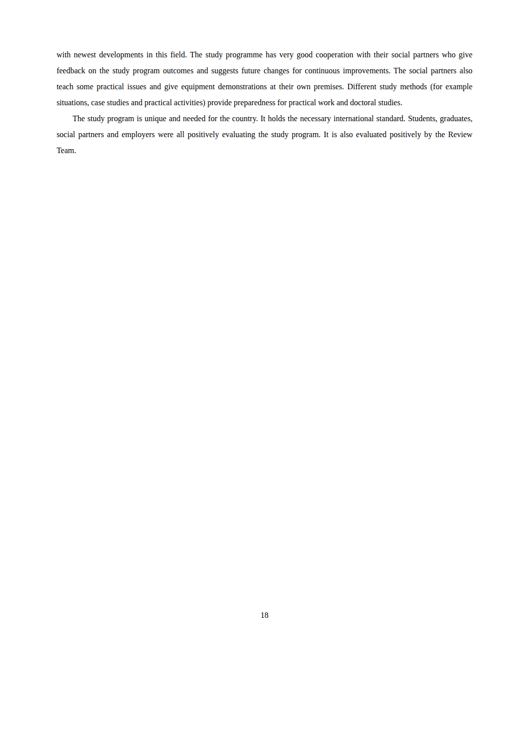with newest developments in this field. The study programme has very good cooperation with their social partners who give feedback on the study program outcomes and suggests future changes for continuous improvements. The social partners also teach some practical issues and give equipment demonstrations at their own premises. Different study methods (for example situations, case studies and practical activities) provide preparedness for practical work and doctoral studies.
The study program is unique and needed for the country. It holds the necessary international standard. Students, graduates, social partners and employers were all positively evaluating the study program. It is also evaluated positively by the Review Team.
18